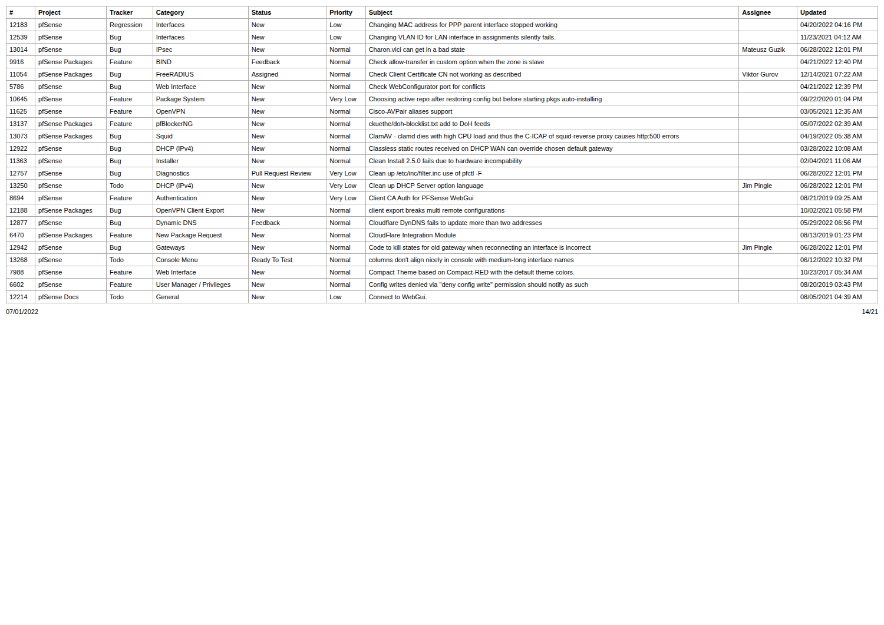| # | Project | Tracker | Category | Status | Priority | Subject | Assignee | Updated |
| --- | --- | --- | --- | --- | --- | --- | --- | --- |
| 12183 | pfSense | Regression | Interfaces | New | Low | Changing MAC address for PPP parent interface stopped working | | 04/20/2022 04:16 PM |
| 12539 | pfSense | Bug | Interfaces | New | Low | Changing VLAN ID for LAN interface in assignments silently fails. | | 11/23/2021 04:12 AM |
| 13014 | pfSense | Bug | IPsec | New | Normal | Charon.vici can get in a bad state | Mateusz Guzik | 06/28/2022 12:01 PM |
| 9916 | pfSense Packages | Feature | BIND | Feedback | Normal | Check allow-transfer in custom option when the zone is slave | | 04/21/2022 12:40 PM |
| 11054 | pfSense Packages | Bug | FreeRADIUS | Assigned | Normal | Check Client Certificate CN not working as described | Viktor Gurov | 12/14/2021 07:22 AM |
| 5786 | pfSense | Bug | Web Interface | New | Normal | Check WebConfigurator port for conflicts | | 04/21/2022 12:39 PM |
| 10645 | pfSense | Feature | Package System | New | Very Low | Choosing active repo after restoring config but before starting pkgs auto-installing | | 09/22/2020 01:04 PM |
| 11625 | pfSense | Feature | OpenVPN | New | Normal | Cisco-AVPair aliases support | | 03/05/2021 12:35 AM |
| 13137 | pfSense Packages | Feature | pfBlockerNG | New | Normal | ckuethe/doh-blocklist.txt add to DoH feeds | | 05/07/2022 02:39 AM |
| 13073 | pfSense Packages | Bug | Squid | New | Normal | ClamAV - clamd dies with high CPU load and thus the C-ICAP of squid-reverse proxy causes http:500 errors | | 04/19/2022 05:38 AM |
| 12922 | pfSense | Bug | DHCP (IPv4) | New | Normal | Classless static routes received on DHCP WAN can override chosen default gateway | | 03/28/2022 10:08 AM |
| 11363 | pfSense | Bug | Installer | New | Normal | Clean Install 2.5.0 fails due to hardware incompability | | 02/04/2021 11:06 AM |
| 12757 | pfSense | Bug | Diagnostics | Pull Request Review | Very Low | Clean up /etc/inc/filter.inc use of pfctl -F | | 06/28/2022 12:01 PM |
| 13250 | pfSense | Todo | DHCP (IPv4) | New | Very Low | Clean up DHCP Server option language | Jim Pingle | 06/28/2022 12:01 PM |
| 8694 | pfSense | Feature | Authentication | New | Very Low | Client CA Auth for PFSense WebGui | | 08/21/2019 09:25 AM |
| 12188 | pfSense Packages | Bug | OpenVPN Client Export | New | Normal | client export breaks multi remote configurations | | 10/02/2021 05:58 PM |
| 12877 | pfSense | Bug | Dynamic DNS | Feedback | Normal | Cloudflare DynDNS fails to update more than two addresses | | 05/29/2022 06:56 PM |
| 6470 | pfSense Packages | Feature | New Package Request | New | Normal | CloudFlare Integration Module | | 08/13/2019 01:23 PM |
| 12942 | pfSense | Bug | Gateways | New | Normal | Code to kill states for old gateway when reconnecting an interface is incorrect | Jim Pingle | 06/28/2022 12:01 PM |
| 13268 | pfSense | Todo | Console Menu | Ready To Test | Normal | columns don't align nicely in console with medium-long interface names | | 06/12/2022 10:32 PM |
| 7988 | pfSense | Feature | Web Interface | New | Normal | Compact Theme based on Compact-RED with the default theme colors. | | 10/23/2017 05:34 AM |
| 6602 | pfSense | Feature | User Manager / Privileges | New | Normal | Config writes denied via "deny config write" permission should notify as such | | 08/20/2019 03:43 PM |
| 12214 | pfSense Docs | Todo | General | New | Low | Connect to WebGui. | | 08/05/2021 04:39 AM |
07/01/2022 14/21